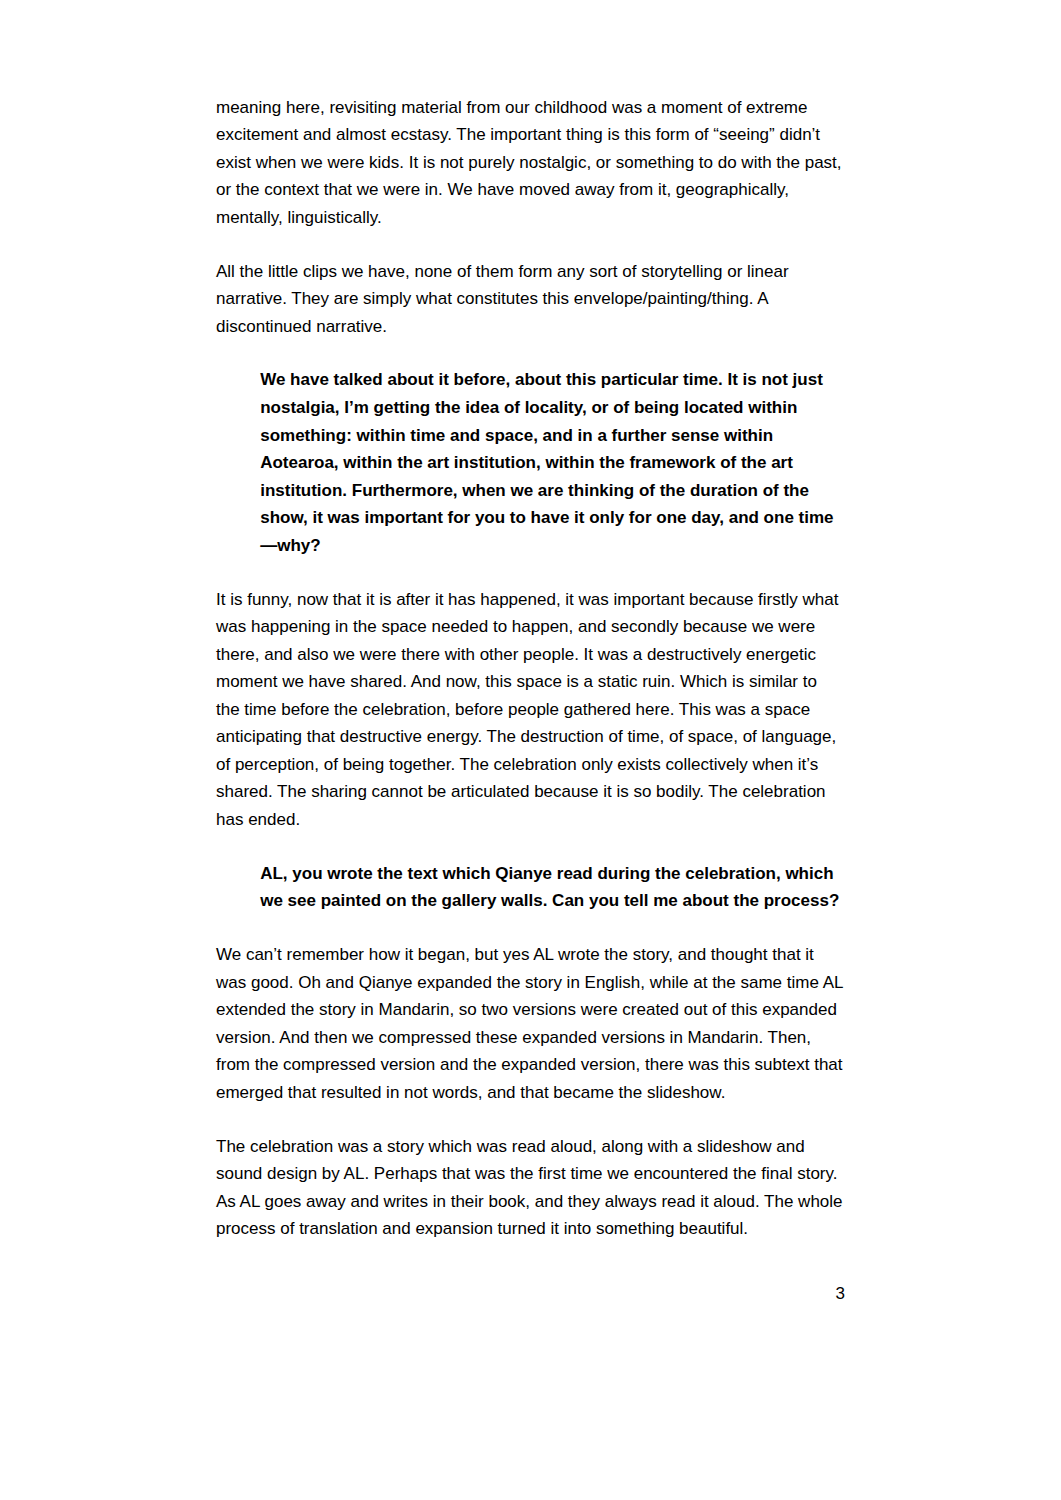meaning here, revisiting material from our childhood was a moment of extreme excitement and almost ecstasy. The important thing is this form of “seeing” didn’t exist when we were kids. It is not purely nostalgic, or something to do with the past, or the context that we were in. We have moved away from it, geographically, mentally, linguistically.
All the little clips we have, none of them form any sort of storytelling or linear narrative. They are simply what constitutes this envelope/painting/thing. A discontinued narrative.
We have talked about it before, about this particular time. It is not just nostalgia, I’m getting the idea of locality, or of being located within something: within time and space, and in a further sense within Aotearoa, within the art institution, within the framework of the art institution. Furthermore, when we are thinking of the duration of the show, it was important for you to have it only for one day, and one time—why?
It is funny, now that it is after it has happened, it was important because firstly what was happening in the space needed to happen, and secondly because we were there, and also we were there with other people. It was a destructively energetic moment we have shared. And now, this space is a static ruin. Which is similar to the time before the celebration, before people gathered here. This was a space anticipating that destructive energy. The destruction of time, of space, of language, of perception, of being together. The celebration only exists collectively when it’s shared. The sharing cannot be articulated because it is so bodily. The celebration has ended.
AL, you wrote the text which Qianye read during the celebration, which we see painted on the gallery walls. Can you tell me about the process?
We can’t remember how it began, but yes AL wrote the story, and thought that it was good. Oh and Qianye expanded the story in English, while at the same time AL extended the story in Mandarin, so two versions were created out of this expanded version. And then we compressed these expanded versions in Mandarin. Then, from the compressed version and the expanded version, there was this subtext that emerged that resulted in not words, and that became the slideshow.
The celebration was a story which was read aloud, along with a slideshow and sound design by AL. Perhaps that was the first time we encountered the final story. As AL goes away and writes in their book, and they always read it aloud. The whole process of translation and expansion turned it into something beautiful.
3